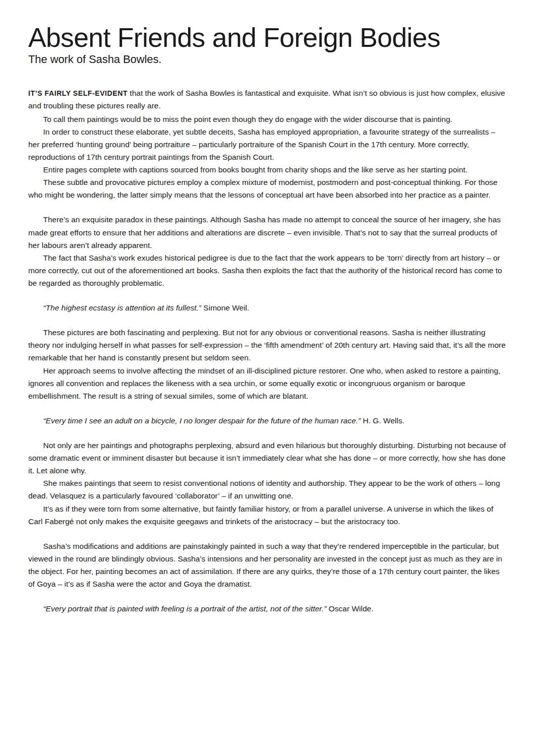Absent Friends and Foreign Bodies
The work of Sasha Bowles.
IT’S FAIRLY SELF-EVIDENT that the work of Sasha Bowles is fantastical and exquisite. What isn’t so obvious is just how complex, elusive and troubling these pictures really are.
To call them paintings would be to miss the point even though they do engage with the wider discourse that is painting.
In order to construct these elaborate, yet subtle deceits, Sasha has employed appropriation, a favourite strategy of the surrealists – her preferred ‘hunting ground’ being portraiture – particularly portraiture of the Spanish Court in the 17th century. More correctly, reproductions of 17th century portrait paintings from the Spanish Court.
Entire pages complete with captions sourced from books bought from charity shops and the like serve as her starting point.
These subtle and provocative pictures employ a complex mixture of modernist, postmodern and post-conceptual thinking. For those who might be wondering, the latter simply means that the lessons of conceptual art have been absorbed into her practice as a painter.
There’s an exquisite paradox in these paintings. Although Sasha has made no attempt to conceal the source of her imagery, she has made great efforts to ensure that her additions and alterations are discrete – even invisible. That’s not to say that the surreal products of her labours aren’t already apparent.
The fact that Sasha’s work exudes historical pedigree is due to the fact that the work appears to be ‘torn’ directly from art history – or more correctly, cut out of the aforementioned art books. Sasha then exploits the fact that the authority of the historical record has come to be regarded as thoroughly problematic.
“The highest ecstasy is attention at its fullest.” Simone Weil.
These pictures are both fascinating and perplexing. But not for any obvious or conventional reasons. Sasha is neither illustrating theory nor indulging herself in what passes for self-expression – the ‘fifth amendment’ of 20th century art. Having said that, it’s all the more remarkable that her hand is constantly present but seldom seen.
Her approach seems to involve affecting the mindset of an ill-disciplined picture restorer. One who, when asked to restore a painting, ignores all convention and replaces the likeness with a sea urchin, or some equally exotic or incongruous organism or baroque embellishment. The result is a string of sexual similes, some of which are blatant.
“Every time I see an adult on a bicycle, I no longer despair for the future of the human race.” H. G. Wells.
Not only are her paintings and photographs perplexing, absurd and even hilarious but thoroughly disturbing. Disturbing not because of some dramatic event or imminent disaster but because it isn’t immediately clear what she has done – or more correctly, how she has done it. Let alone why.
She makes paintings that seem to resist conventional notions of identity and authorship. They appear to be the work of others – long dead. Velasquez is a particularly favoured ‘collaborator’ – if an unwitting one.
It’s as if they were torn from some alternative, but faintly familiar history, or from a parallel universe. A universe in which the likes of Carl Fabergé not only makes the exquisite geegaws and trinkets of the aristocracy – but the aristocracy too.
Sasha’s modifications and additions are painstakingly painted in such a way that they’re rendered imperceptible in the particular, but viewed in the round are blindingly obvious. Sasha’s intensions and her personality are invested in the concept just as much as they are in the object. For her, painting becomes an act of assimilation. If there are any quirks, they’re those of a 17th century court painter, the likes of Goya – it’s as if Sasha were the actor and Goya the dramatist.
“Every portrait that is painted with feeling is a portrait of the artist, not of the sitter.” Oscar Wilde.